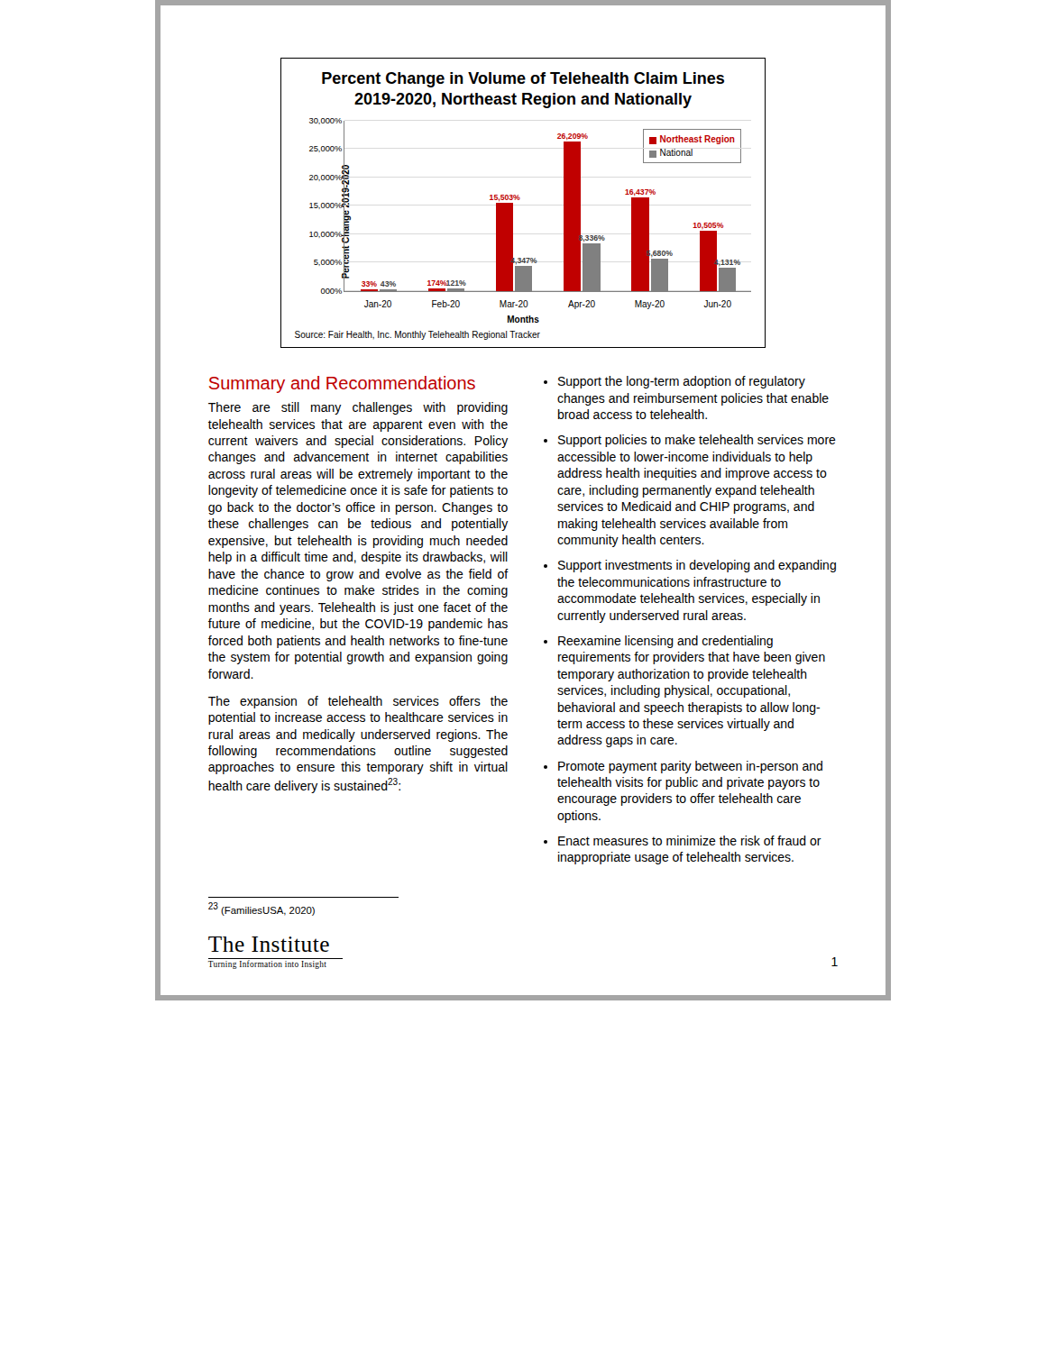Percent Change in Volume of Telehealth Claim Lines
2019-2020, Northeast Region and Nationally
Percent Change 2019-2020
Northeast Region
National
000%
5,000%
10,000%
15,000%
20,000%
25,000%
30,000%
33%
43%
174%
121%
15,503%
4,347%
26,209%
8,336%
16,437%
5,680%
10,505%
4,131%
Jan-20 Feb-20 Mar-20 Apr-20 May-20 Jun-20
Months
Source: Fair Health, Inc. Monthly Telehealth Regional Tracker
Summary and Recommendations
There are still many challenges with providing telehealth services that are apparent even with the current waivers and special considerations. Policy changes and advancement in internet capabilities across rural areas will be extremely important to the longevity of telemedicine once it is safe for patients to go back to the doctor’s office in person. Changes to these challenges can be tedious and potentially expensive, but telehealth is providing much needed help in a difficult time and, despite its drawbacks, will have the chance to grow and evolve as the field of medicine continues to make strides in the coming months and years. Telehealth is just one facet of the future of medicine, but the COVID-19 pandemic has forced both patients and health networks to fine-tune the system for potential growth and expansion going forward.
The expansion of telehealth services offers the potential to increase access to healthcare services in rural areas and medically underserved regions. The following recommendations outline suggested approaches to ensure this temporary shift in virtual health care delivery is sustained23:
Support the long-term adoption of regulatory changes and reimbursement policies that enable broad access to telehealth.
Support policies to make telehealth services more accessible to lower-income individuals to help address health inequities and improve access to care, including permanently expand telehealth services to Medicaid and CHIP programs, and making telehealth services available from community health centers.
Support investments in developing and expanding the telecommunications infrastructure to accommodate telehealth services, especially in currently underserved rural areas.
Reexamine licensing and credentialing requirements for providers that have been given temporary authorization to provide telehealth services, including physical, occupational, behavioral and speech therapists to allow long-term access to these services virtually and address gaps in care.
Promote payment parity between in-person and telehealth visits for public and private payors to encourage providers to offer telehealth care options.
Enact measures to minimize the risk of fraud or inappropriate usage of telehealth services.
23 (FamiliesUSA, 2020)
The Institute
Turning Information into Insight
1